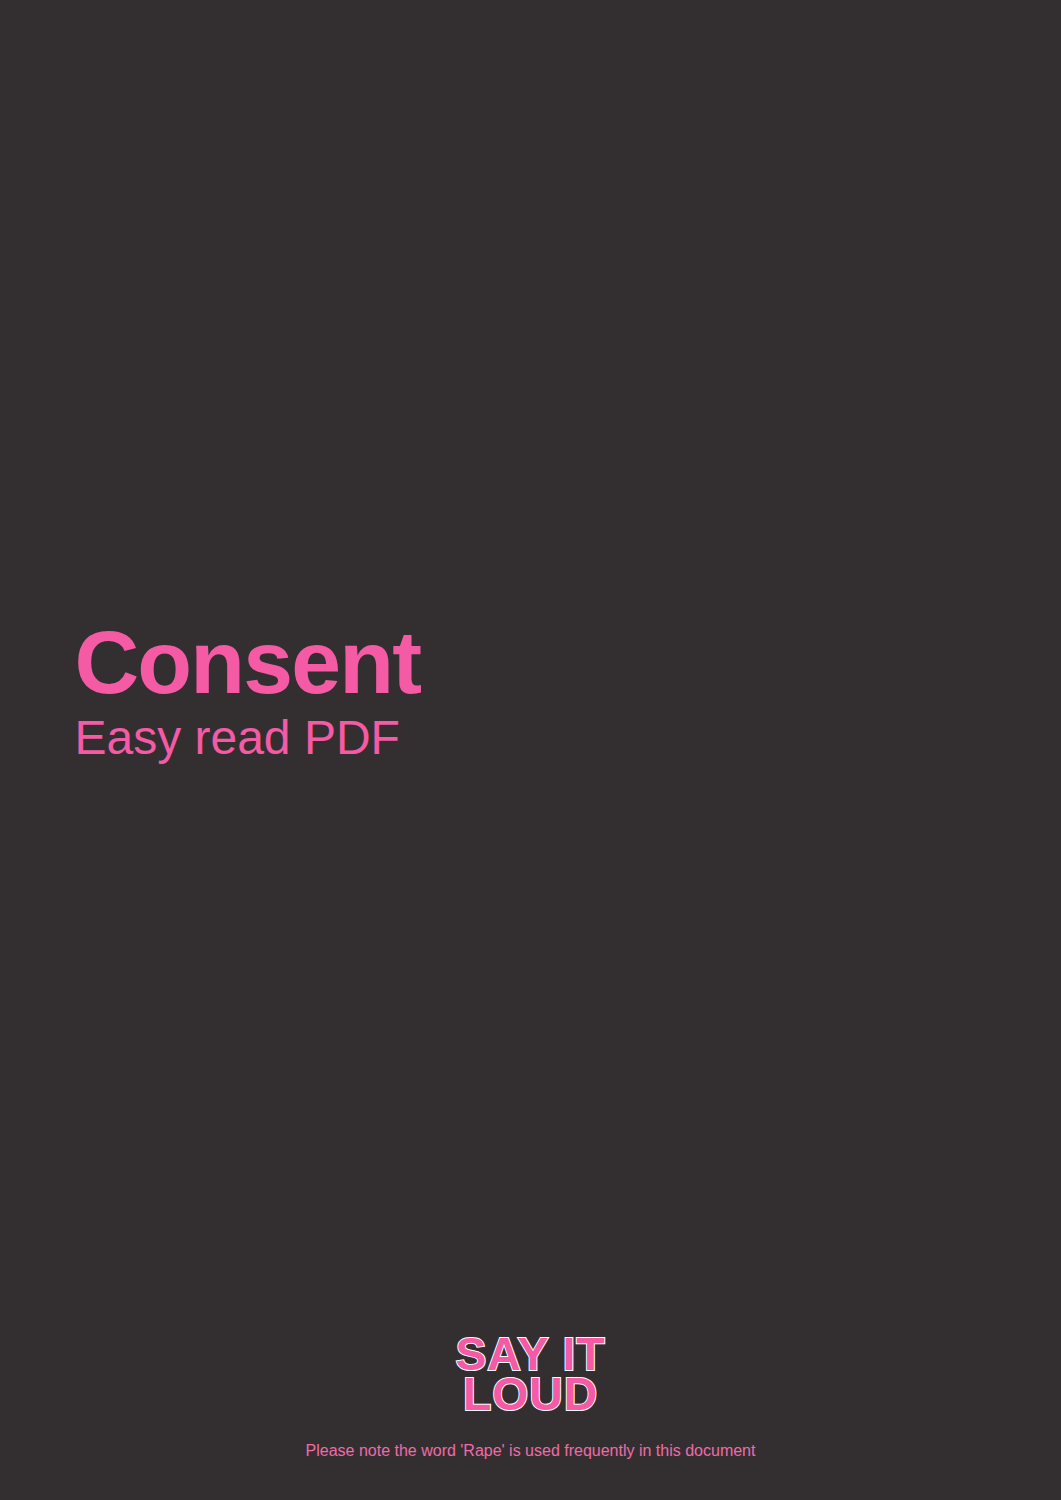Consent
Easy read PDF
SAY IT LOUD
Please note the word 'Rape' is used frequently in this document